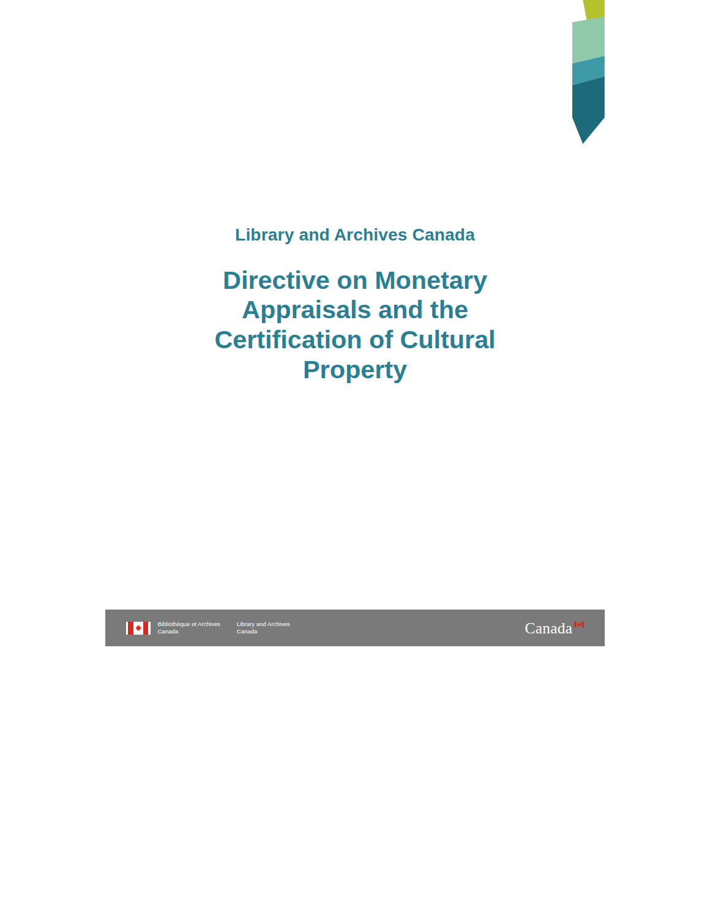Library and Archives Canada
Directive on Monetary Appraisals and the Certification of Cultural Property
Bibliothèque et Archives
Canada
Library and Archives
Canada
Canada